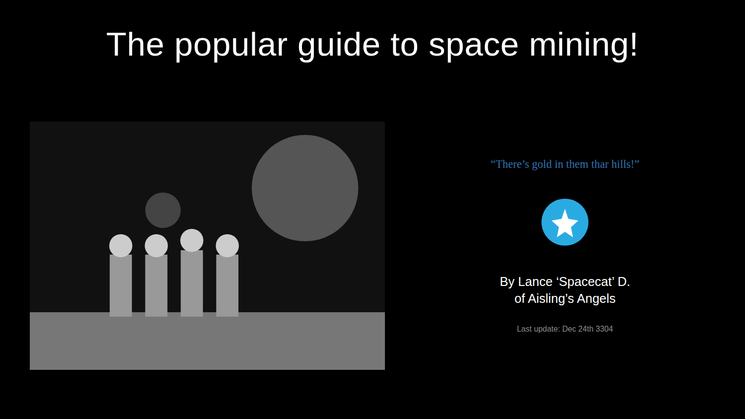The popular guide to space mining!
“There’s gold in them thar hills!”
By Lance ‘Spacecat’ D.
of Aisling’s Angels
Last update: Dec 24th 3304